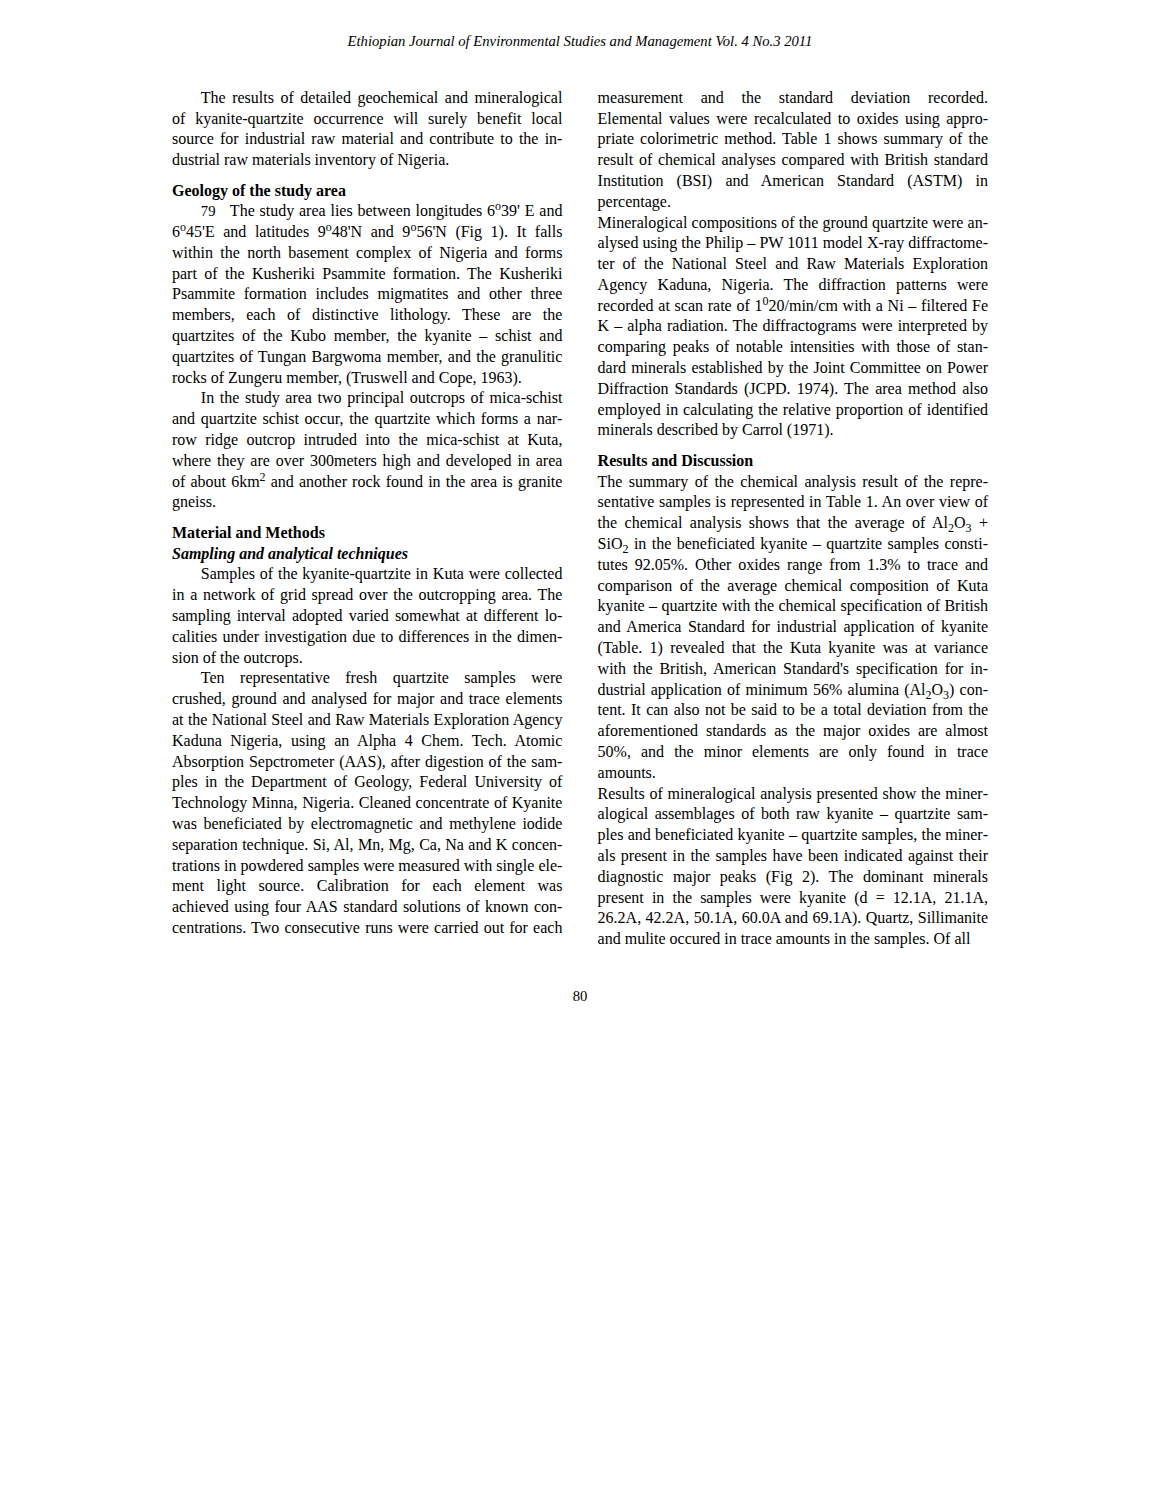Ethiopian Journal of Environmental Studies and Management Vol. 4 No.3 2011
The results of detailed geochemical and mineralogical of kyanite-quartzite occurrence will surely benefit local source for industrial raw material and contribute to the industrial raw materials inventory of Nigeria.
Geology of the study area
79 The study area lies between longitudes 6o39' E and 6o45'E and latitudes 9o48'N and 9o56'N (Fig 1). It falls within the north basement complex of Nigeria and forms part of the Kusheriki Psammite formation. The Kusheriki Psammite formation includes migmatites and other three members, each of distinctive lithology. These are the quartzites of the Kubo member, the kyanite – schist and quartzites of Tungan Bargwoma member, and the granulitic rocks of Zungeru member, (Truswell and Cope, 1963).
In the study area two principal outcrops of mica-schist and quartzite schist occur, the quartzite which forms a narrow ridge outcrop intruded into the mica-schist at Kuta, where they are over 300meters high and developed in area of about 6km2 and another rock found in the area is granite gneiss.
Material and Methods
Sampling and analytical techniques
Samples of the kyanite-quartzite in Kuta were collected in a network of grid spread over the outcropping area. The sampling interval adopted varied somewhat at different localities under investigation due to differences in the dimension of the outcrops.
Ten representative fresh quartzite samples were crushed, ground and analysed for major and trace elements at the National Steel and Raw Materials Exploration Agency Kaduna Nigeria, using an Alpha 4 Chem. Tech. Atomic Absorption Sepctrometer (AAS), after digestion of the samples in the Department of Geology, Federal University of Technology Minna, Nigeria. Cleaned concentrate of Kyanite was beneficiated by electromagnetic and methylene iodide separation technique. Si, Al, Mn, Mg, Ca, Na and K concentrations in powdered samples were measured with single element light source. Calibration for each element was achieved using four AAS standard solutions of known concentrations. Two consecutive runs were carried out for each measurement and the standard deviation recorded. Elemental values were recalculated to oxides using appropriate colorimetric method. Table 1 shows summary of the result of chemical analyses compared with British standard Institution (BSI) and American Standard (ASTM) in percentage.
Mineralogical compositions of the ground quartzite were analysed using the Philip – PW 1011 model X-ray diffractometer of the National Steel and Raw Materials Exploration Agency Kaduna, Nigeria. The diffraction patterns were recorded at scan rate of 1020/min/cm with a Ni – filtered Fe K – alpha radiation. The diffractograms were interpreted by comparing peaks of notable intensities with those of standard minerals established by the Joint Committee on Power Diffraction Standards (JCPD. 1974). The area method also employed in calculating the relative proportion of identified minerals described by Carrol (1971).
Results and Discussion
The summary of the chemical analysis result of the representative samples is represented in Table 1. An over view of the chemical analysis shows that the average of Al2O3 + SiO2 in the beneficiated kyanite – quartzite samples constitutes 92.05%. Other oxides range from 1.3% to trace and comparison of the average chemical composition of Kuta kyanite – quartzite with the chemical specification of British and America Standard for industrial application of kyanite (Table. 1) revealed that the Kuta kyanite was at variance with the British, American Standard's specification for industrial application of minimum 56% alumina (Al2O3) content. It can also not be said to be a total deviation from the aforementioned standards as the major oxides are almost 50%, and the minor elements are only found in trace amounts.
Results of mineralogical analysis presented show the mineralogical assemblages of both raw kyanite – quartzite samples and beneficiated kyanite – quartzite samples, the minerals present in the samples have been indicated against their diagnostic major peaks (Fig 2). The dominant minerals present in the samples were kyanite (d = 12.1A, 21.1A, 26.2A, 42.2A, 50.1A, 60.0A and 69.1A). Quartz, Sillimanite and mulite occured in trace amounts in the samples. Of all
80